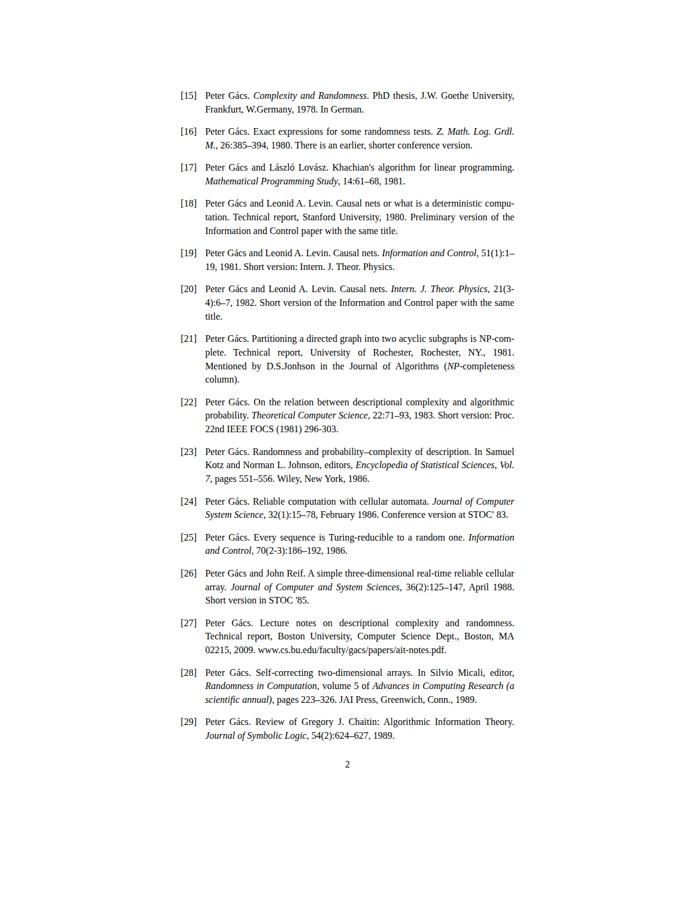[15] Peter Gács. Complexity and Randomness. PhD thesis, J.W. Goethe University, Frankfurt, W.Germany, 1978. In German.
[16] Peter Gács. Exact expressions for some randomness tests. Z. Math. Log. Grdl. M., 26:385–394, 1980. There is an earlier, shorter conference version.
[17] Peter Gács and László Lovász. Khachian's algorithm for linear programming. Mathematical Programming Study, 14:61–68, 1981.
[18] Peter Gács and Leonid A. Levin. Causal nets or what is a deterministic computation. Technical report, Stanford University, 1980. Preliminary version of the Information and Control paper with the same title.
[19] Peter Gács and Leonid A. Levin. Causal nets. Information and Control, 51(1):1–19, 1981. Short version: Intern. J. Theor. Physics.
[20] Peter Gács and Leonid A. Levin. Causal nets. Intern. J. Theor. Physics, 21(3-4):6–7, 1982. Short version of the Information and Control paper with the same title.
[21] Peter Gács. Partitioning a directed graph into two acyclic subgraphs is NP-complete. Technical report, University of Rochester, Rochester, NY., 1981. Mentioned by D.S.Jonhson in the Journal of Algorithms (NP-completeness column).
[22] Peter Gács. On the relation between descriptional complexity and algorithmic probability. Theoretical Computer Science, 22:71–93, 1983. Short version: Proc. 22nd IEEE FOCS (1981) 296-303.
[23] Peter Gács. Randomness and probability–complexity of description. In Samuel Kotz and Norman L. Johnson, editors, Encyclopedia of Statistical Sciences, Vol. 7, pages 551–556. Wiley, New York, 1986.
[24] Peter Gács. Reliable computation with cellular automata. Journal of Computer System Science, 32(1):15–78, February 1986. Conference version at STOC' 83.
[25] Peter Gács. Every sequence is Turing-reducible to a random one. Information and Control, 70(2-3):186–192, 1986.
[26] Peter Gács and John Reif. A simple three-dimensional real-time reliable cellular array. Journal of Computer and System Sciences, 36(2):125–147, April 1988. Short version in STOC '85.
[27] Peter Gács. Lecture notes on descriptional complexity and randomness. Technical report, Boston University, Computer Science Dept., Boston, MA 02215, 2009. www.cs.bu.edu/faculty/gacs/papers/ait-notes.pdf.
[28] Peter Gács. Self-correcting two-dimensional arrays. In Silvio Micali, editor, Randomness in Computation, volume 5 of Advances in Computing Research (a scientific annual), pages 223–326. JAI Press, Greenwich, Conn., 1989.
[29] Peter Gács. Review of Gregory J. Chaitin: Algorithmic Information Theory. Journal of Symbolic Logic, 54(2):624–627, 1989.
2